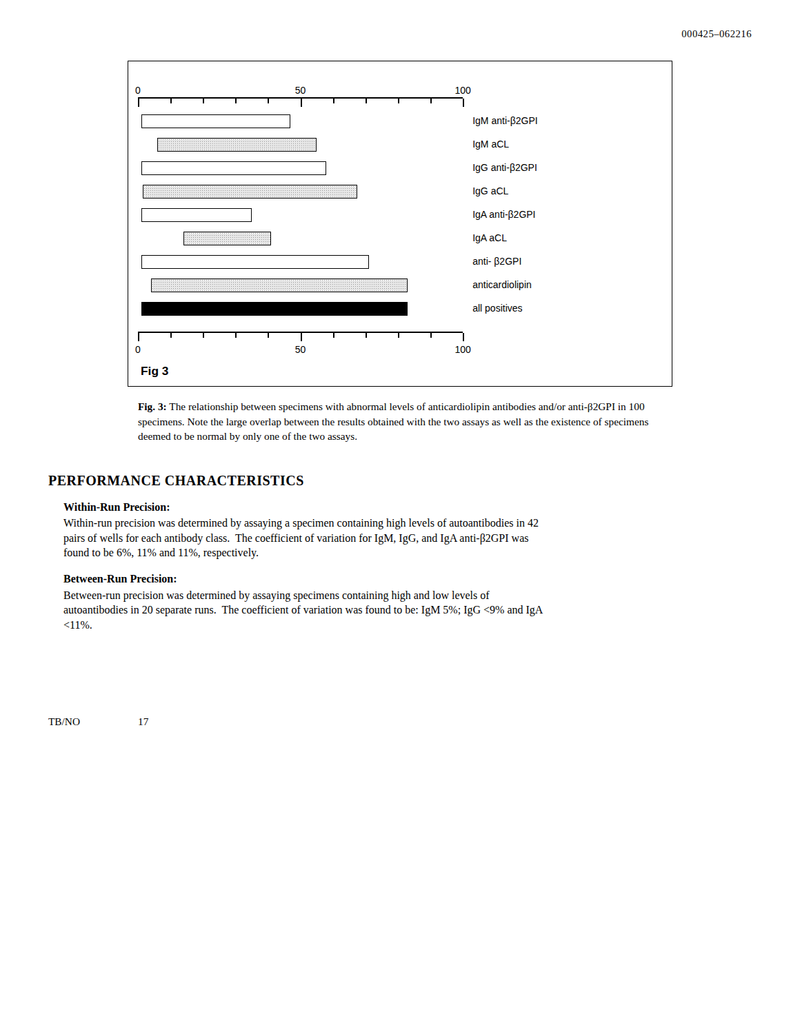000425–062216
0 50 100
IgM anti-β2GPI
IgM aCL
IgG anti-β2GPI
IgG aCL
IgA anti-β2GPI
IgA aCL
anti- β2GPI
anticardiolipin
all positives
0 50 100
Fig 3
Fig. 3: The relationship between specimens with abnormal levels of anticardiolipin antibodies and/or anti-β2GPI in 100 specimens. Note the large overlap between the results obtained with the two assays as well as the existence of specimens deemed to be normal by only one of the two assays.
PERFORMANCE CHARACTERISTICS
Within-Run Precision:
Within-run precision was determined by assaying a specimen containing high levels of autoantibodies in 42 pairs of wells for each antibody class. The coefficient of variation for IgM, IgG, and IgA anti-β2GPI was found to be 6%, 11% and 11%, respectively.
Between-Run Precision:
Between-run precision was determined by assaying specimens containing high and low levels of autoantibodies in 20 separate runs. The coefficient of variation was found to be: IgM 5%; IgG <9% and IgA <11%.
TB/NO
17